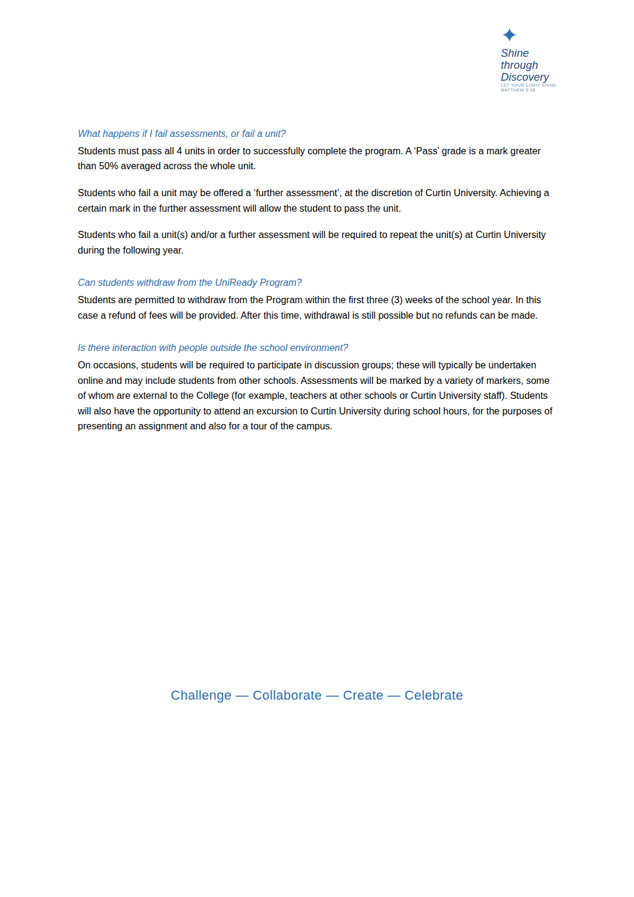✦
Shine
through
Discovery
Let your light shine
Matthew 5:16
What happens if I fail assessments, or fail a unit?
Students must pass all 4 units in order to successfully complete the program. A ‘Pass’ grade is a mark greater than 50% averaged across the whole unit.
Students who fail a unit may be offered a ‘further assessment’, at the discretion of Curtin University. Achieving a certain mark in the further assessment will allow the student to pass the unit.
Students who fail a unit(s) and/or a further assessment will be required to repeat the unit(s) at Curtin University during the following year.
Can students withdraw from the UniReady Program?
Students are permitted to withdraw from the Program within the first three (3) weeks of the school year. In this case a refund of fees will be provided. After this time, withdrawal is still possible but no refunds can be made.
Is there interaction with people outside the school environment?
On occasions, students will be required to participate in discussion groups; these will typically be undertaken online and may include students from other schools. Assessments will be marked by a variety of markers, some of whom are external to the College (for example, teachers at other schools or Curtin University staff). Students will also have the opportunity to attend an excursion to Curtin University during school hours, for the purposes of presenting an assignment and also for a tour of the campus.
Challenge — Collaborate — Create — Celebrate